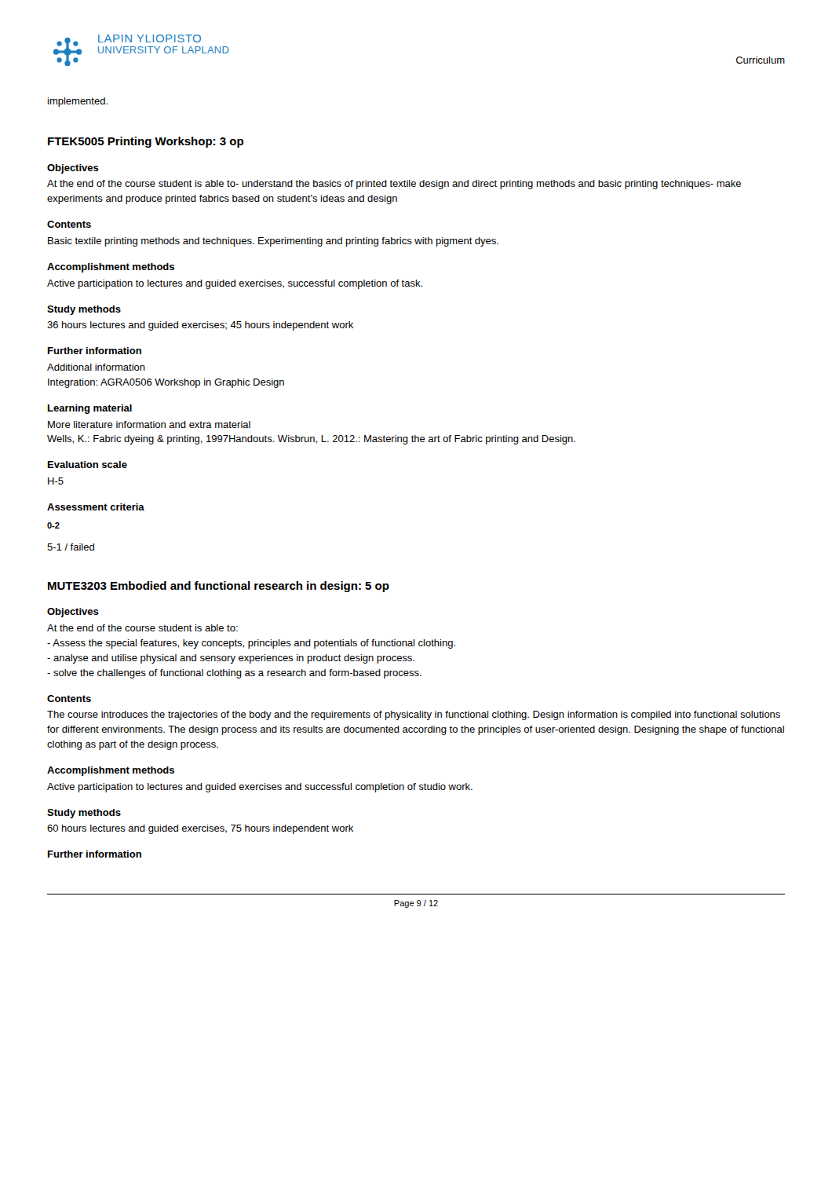LAPIN YLIOPISTO
UNIVERSITY OF LAPLAND
Curriculum
implemented.
FTEK5005 Printing Workshop: 3 op
Objectives
At the end of the course student is able to- understand the basics of printed textile design and direct printing methods and basic printing techniques- make experiments and produce printed fabrics based on student’s ideas and design
Contents
Basic textile printing methods and techniques. Experimenting and printing fabrics with pigment dyes.
Accomplishment methods
Active participation to lectures and guided exercises, successful completion of task.
Study methods
36 hours lectures and guided exercises; 45 hours independent work
Further information
Additional information
Integration: AGRA0506 Workshop in Graphic Design
Learning material
More literature information and extra material
Wells, K.: Fabric dyeing & printing, 1997Handouts. Wisbrun, L. 2012.: Mastering the art of Fabric printing and Design.
Evaluation scale
H-5
Assessment criteria
0-2
5-1 / failed
MUTE3203 Embodied and functional research in design: 5 op
Objectives
At the end of the course student is able to:
- Assess the special features, key concepts, principles and potentials of functional clothing.
- analyse and utilise physical and sensory experiences in product design process.
- solve the challenges of functional clothing as a research and form-based process.
Contents
The course introduces the trajectories of the body and the requirements of physicality in functional clothing. Design information is compiled into functional solutions for different environments. The design process and its results are documented according to the principles of user-oriented design. Designing the shape of functional clothing as part of the design process.
Accomplishment methods
Active participation to lectures and guided exercises and successful completion of studio work.
Study methods
60 hours lectures and guided exercises, 75 hours independent work
Further information
Page 9 / 12